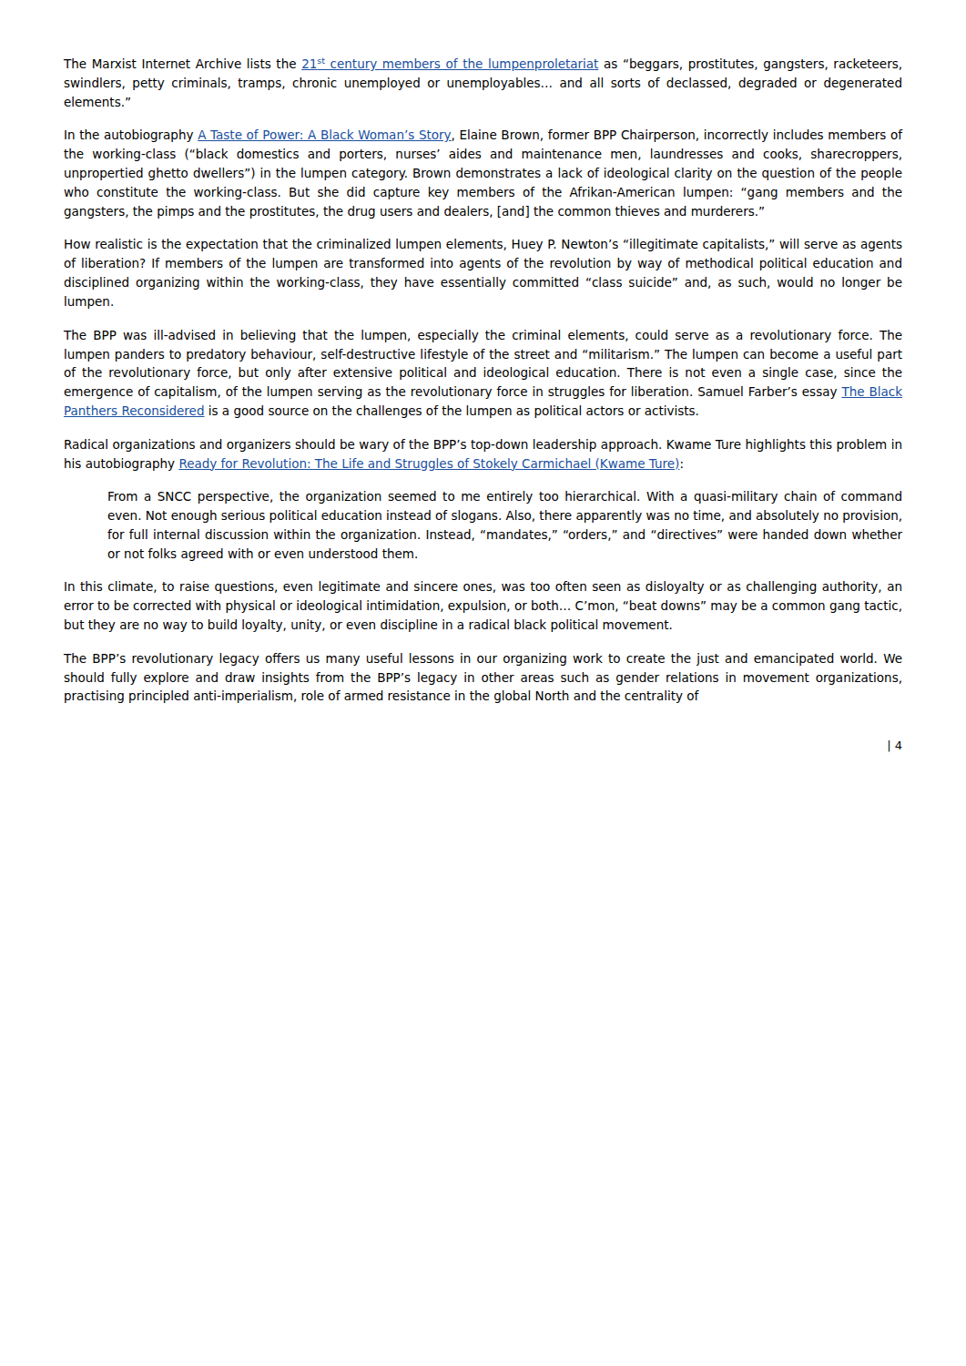The Marxist Internet Archive lists the 21st century members of the lumpenproletariat as “beggars, prostitutes, gangsters, racketeers, swindlers, petty criminals, tramps, chronic unemployed or unemployables… and all sorts of declassed, degraded or degenerated elements.”
In the autobiography A Taste of Power: A Black Woman’s Story, Elaine Brown, former BPP Chairperson, incorrectly includes members of the working-class (“black domestics and porters, nurses’ aides and maintenance men, laundresses and cooks, sharecroppers, unpropertied ghetto dwellers”) in the lumpen category. Brown demonstrates a lack of ideological clarity on the question of the people who constitute the working-class. But she did capture key members of the Afrikan-American lumpen: “gang members and the gangsters, the pimps and the prostitutes, the drug users and dealers, [and] the common thieves and murderers.”
How realistic is the expectation that the criminalized lumpen elements, Huey P. Newton’s “illegitimate capitalists,” will serve as agents of liberation? If members of the lumpen are transformed into agents of the revolution by way of methodical political education and disciplined organizing within the working-class, they have essentially committed “class suicide” and, as such, would no longer be lumpen.
The BPP was ill-advised in believing that the lumpen, especially the criminal elements, could serve as a revolutionary force. The lumpen panders to predatory behaviour, self-destructive lifestyle of the street and “militarism.” The lumpen can become a useful part of the revolutionary force, but only after extensive political and ideological education. There is not even a single case, since the emergence of capitalism, of the lumpen serving as the revolutionary force in struggles for liberation. Samuel Farber’s essay The Black Panthers Reconsidered is a good source on the challenges of the lumpen as political actors or activists.
Radical organizations and organizers should be wary of the BPP’s top-down leadership approach. Kwame Ture highlights this problem in his autobiography Ready for Revolution: The Life and Struggles of Stokely Carmichael (Kwame Ture):
From a SNCC perspective, the organization seemed to me entirely too hierarchical. With a quasi-military chain of command even. Not enough serious political education instead of slogans. Also, there apparently was no time, and absolutely no provision, for full internal discussion within the organization. Instead, “mandates,” “orders,” and “directives” were handed down whether or not folks agreed with or even understood them.
In this climate, to raise questions, even legitimate and sincere ones, was too often seen as disloyalty or as challenging authority, an error to be corrected with physical or ideological intimidation, expulsion, or both… C’mon, “beat downs” may be a common gang tactic, but they are no way to build loyalty, unity, or even discipline in a radical black political movement.
The BPP’s revolutionary legacy offers us many useful lessons in our organizing work to create the just and emancipated world. We should fully explore and draw insights from the BPP’s legacy in other areas such as gender relations in movement organizations, practising principled anti-imperialism, role of armed resistance in the global North and the centrality of
| 4